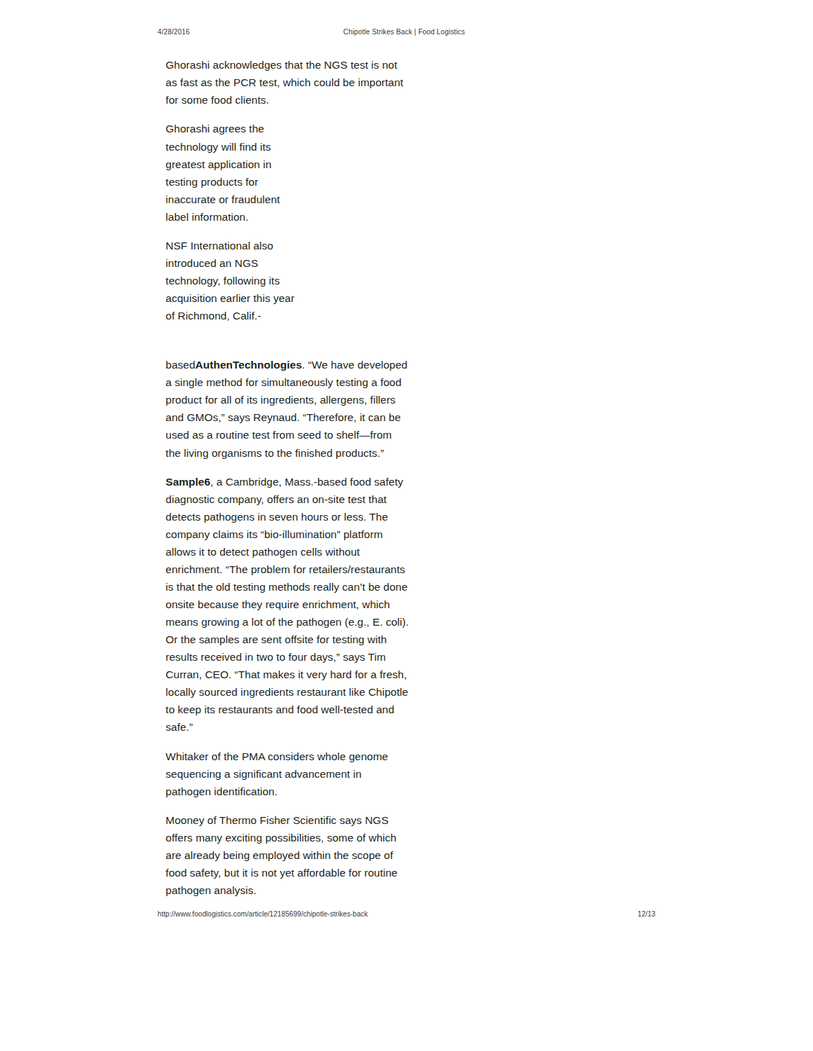4/28/2016 Chipotle Strikes Back | Food Logistics
Ghorashi acknowledges that the NGS test is not as fast as the PCR test, which could be important for some food clients.
Ghorashi agrees the technology will find its greatest application in testing products for inaccurate or fraudulent label information.
NSF International also introduced an NGS technology, following its acquisition earlier this year of Richmond, Calif.-
basedAuthenTechnologies. “We have developed a single method for simultaneously testing a food product for all of its ingredients, allergens, fillers and GMOs,” says Reynaud. “Therefore, it can be used as a routine test from seed to shelf—from the living organisms to the finished products.”
Sample6, a Cambridge, Mass.-based food safety diagnostic company, offers an on-site test that detects pathogens in seven hours or less. The company claims its “bio-illumination” platform allows it to detect pathogen cells without enrichment. “The problem for retailers/restaurants is that the old testing methods really can’t be done onsite because they require enrichment, which means growing a lot of the pathogen (e.g., E. coli). Or the samples are sent offsite for testing with results received in two to four days,” says Tim Curran, CEO. “That makes it very hard for a fresh, locally sourced ingredients restaurant like Chipotle to keep its restaurants and food well-tested and safe.”
Whitaker of the PMA considers whole genome sequencing a significant advancement in pathogen identification.
Mooney of Thermo Fisher Scientific says NGS offers many exciting possibilities, some of which are already being employed within the scope of food safety, but it is not yet affordable for routine pathogen analysis.
http://www.foodlogistics.com/article/12185699/chipotle-strikes-back 12/13